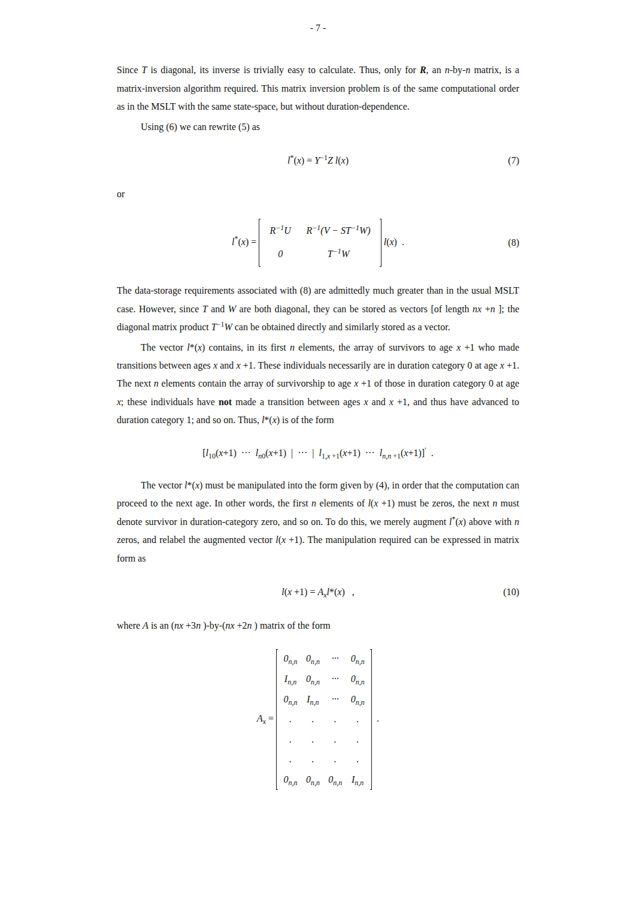- 7 -
Since T is diagonal, its inverse is trivially easy to calculate. Thus, only for R, an n-by-n matrix, is a matrix-inversion algorithm required. This matrix inversion problem is of the same computational order as in the MSLT with the same state-space, but without duration-dependence.
Using (6) we can rewrite (5) as
l*(x) = Y−1Z l(x) (7)
or
l*(x) =
| R −1 U | R −1 ( V − ST −1 W ) |
| 0 | T −1 W |
l(x) . (8)
The data-storage requirements associated with (8) are admittedly much greater than in the usual MSLT case. However, since T and W are both diagonal, they can be stored as vectors [of length nx +n ]; the diagonal matrix product T−1W can be obtained directly and similarly stored as a vector.
The vector l*(x) contains, in its first n elements, the array of survivors to age x +1 who made transitions between ages x and x +1. These individuals necessarily are in duration category 0 at age x +1. The next n elements contain the array of survivorship to age x +1 of those in duration category 0 at age x; these individuals have not made a transition between ages x and x +1, and thus have advanced to duration category 1; and so on. Thus, l*(x) is of the form
[l10(x+1) ··· ln0(x+1) | ··· | l1,x +1(x+1) ··· ln,n +1(x+1)]′ .
The vector l*(x) must be manipulated into the form given by (4), in order that the computation can proceed to the next age. In other words, the first n elements of l(x +1) must be zeros, the next n must denote survivor in duration-category zero, and so on. To do this, we merely augment l*(x) above with n zeros, and relabel the augmented vector l(x +1). The manipulation required can be expressed in matrix form as
l(x +1) = Axl*(x) , (10)
where A is an (nx +3n )-by-(nx +2n ) matrix of the form
Ax =
| 0 n , n | 0 n , n | ··· | 0 n , n |
| I n , n | 0 n , n | ··· | 0 n , n |
| 0 n , n | I n , n | ··· | 0 n , n |
| . | . | . | . |
| . | . | . | . |
| . | . | . | . |
| 0 n , n | 0 n , n | 0 n , n | I n , n |
.